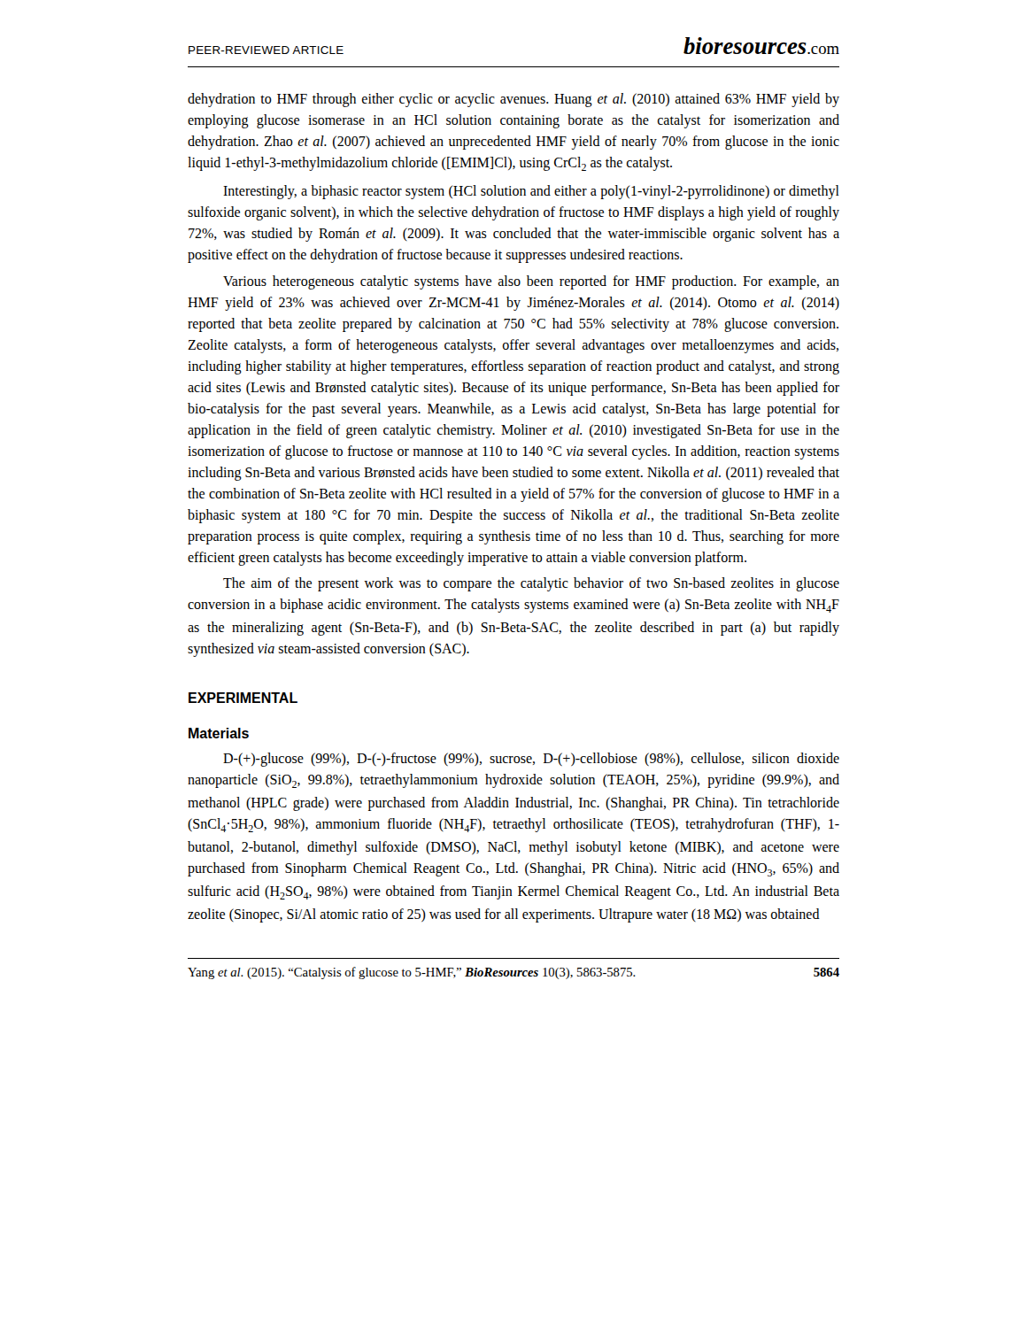PEER-REVIEWED ARTICLE bioresources.com
dehydration to HMF through either cyclic or acyclic avenues. Huang et al. (2010) attained 63% HMF yield by employing glucose isomerase in an HCl solution containing borate as the catalyst for isomerization and dehydration. Zhao et al. (2007) achieved an unprecedented HMF yield of nearly 70% from glucose in the ionic liquid 1-ethyl-3-methylmidazolium chloride ([EMIM]Cl), using CrCl2 as the catalyst.
Interestingly, a biphasic reactor system (HCl solution and either a poly(1-vinyl-2-pyrrolidinone) or dimethyl sulfoxide organic solvent), in which the selective dehydration of fructose to HMF displays a high yield of roughly 72%, was studied by Román et al. (2009). It was concluded that the water-immiscible organic solvent has a positive effect on the dehydration of fructose because it suppresses undesired reactions.
Various heterogeneous catalytic systems have also been reported for HMF production. For example, an HMF yield of 23% was achieved over Zr-MCM-41 by Jiménez-Morales et al. (2014). Otomo et al. (2014) reported that beta zeolite prepared by calcination at 750 °C had 55% selectivity at 78% glucose conversion. Zeolite catalysts, a form of heterogeneous catalysts, offer several advantages over metalloenzymes and acids, including higher stability at higher temperatures, effortless separation of reaction product and catalyst, and strong acid sites (Lewis and Brønsted catalytic sites). Because of its unique performance, Sn-Beta has been applied for bio-catalysis for the past several years. Meanwhile, as a Lewis acid catalyst, Sn-Beta has large potential for application in the field of green catalytic chemistry. Moliner et al. (2010) investigated Sn-Beta for use in the isomerization of glucose to fructose or mannose at 110 to 140 °C via several cycles. In addition, reaction systems including Sn-Beta and various Brønsted acids have been studied to some extent. Nikolla et al. (2011) revealed that the combination of Sn-Beta zeolite with HCl resulted in a yield of 57% for the conversion of glucose to HMF in a biphasic system at 180 °C for 70 min. Despite the success of Nikolla et al., the traditional Sn-Beta zeolite preparation process is quite complex, requiring a synthesis time of no less than 10 d. Thus, searching for more efficient green catalysts has become exceedingly imperative to attain a viable conversion platform.
The aim of the present work was to compare the catalytic behavior of two Sn-based zeolites in glucose conversion in a biphase acidic environment. The catalysts systems examined were (a) Sn-Beta zeolite with NH4F as the mineralizing agent (Sn-Beta-F), and (b) Sn-Beta-SAC, the zeolite described in part (a) but rapidly synthesized via steam-assisted conversion (SAC).
EXPERIMENTAL
Materials
D-(+)-glucose (99%), D-(-)-fructose (99%), sucrose, D-(+)-cellobiose (98%), cellulose, silicon dioxide nanoparticle (SiO2, 99.8%), tetraethylammonium hydroxide solution (TEAOH, 25%), pyridine (99.9%), and methanol (HPLC grade) were purchased from Aladdin Industrial, Inc. (Shanghai, PR China). Tin tetrachloride (SnCl4·5H2O, 98%), ammonium fluoride (NH4F), tetraethyl orthosilicate (TEOS), tetrahydrofuran (THF), 1-butanol, 2-butanol, dimethyl sulfoxide (DMSO), NaCl, methyl isobutyl ketone (MIBK), and acetone were purchased from Sinopharm Chemical Reagent Co., Ltd. (Shanghai, PR China). Nitric acid (HNO3, 65%) and sulfuric acid (H2SO4, 98%) were obtained from Tianjin Kermel Chemical Reagent Co., Ltd. An industrial Beta zeolite (Sinopec, Si/Al atomic ratio of 25) was used for all experiments. Ultrapure water (18 MΩ) was obtained
Yang et al. (2015). “Catalysis of glucose to 5-HMF,” BioResources 10(3), 5863-5875. 5864